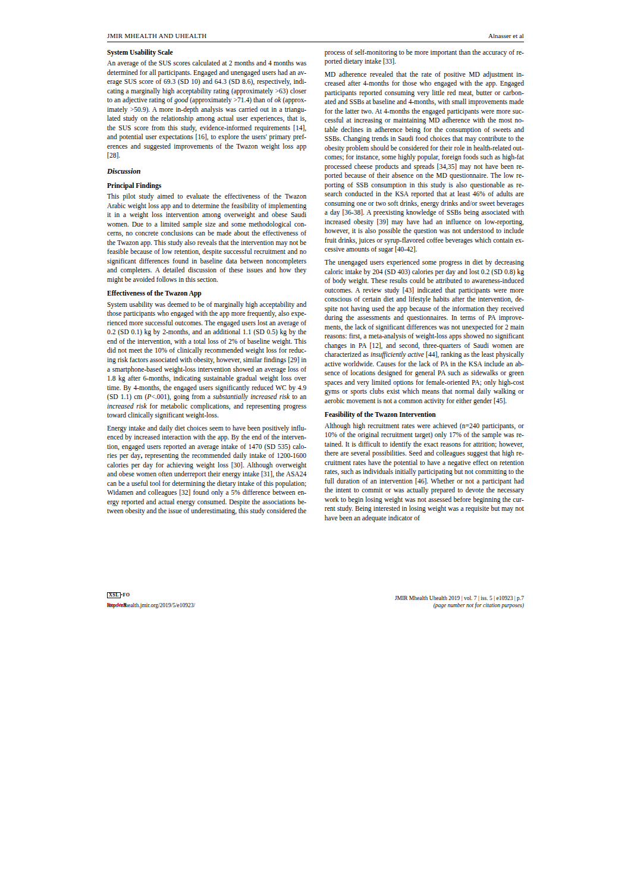JMIR MHEALTH AND UHEALTH
Alnasser et al
System Usability Scale
An average of the SUS scores calculated at 2 months and 4 months was determined for all participants. Engaged and unengaged users had an average SUS score of 69.3 (SD 10) and 64.3 (SD 8.6), respectively, indicating a marginally high acceptability rating (approximately >63) closer to an adjective rating of good (approximately >71.4) than of ok (approximately >50.9). A more in-depth analysis was carried out in a triangulated study on the relationship among actual user experiences, that is, the SUS score from this study, evidence-informed requirements [14], and potential user expectations [16], to explore the users' primary preferences and suggested improvements of the Twazon weight loss app [28].
Discussion
Principal Findings
This pilot study aimed to evaluate the effectiveness of the Twazon Arabic weight loss app and to determine the feasibility of implementing it in a weight loss intervention among overweight and obese Saudi women. Due to a limited sample size and some methodological concerns, no concrete conclusions can be made about the effectiveness of the Twazon app. This study also reveals that the intervention may not be feasible because of low retention, despite successful recruitment and no significant differences found in baseline data between noncompleters and completers. A detailed discussion of these issues and how they might be avoided follows in this section.
Effectiveness of the Twazon App
System usability was deemed to be of marginally high acceptability and those participants who engaged with the app more frequently, also experienced more successful outcomes. The engaged users lost an average of 0.2 (SD 0.1) kg by 2-months, and an additional 1.1 (SD 0.5) kg by the end of the intervention, with a total loss of 2% of baseline weight. This did not meet the 10% of clinically recommended weight loss for reducing risk factors associated with obesity, however, similar findings [29] in a smartphone-based weight-loss intervention showed an average loss of 1.8 kg after 6-months, indicating sustainable gradual weight loss over time. By 4-months, the engaged users significantly reduced WC by 4.9 (SD 1.1) cm (P<.001), going from a substantially increased risk to an increased risk for metabolic complications, and representing progress toward clinically significant weight-loss.
Energy intake and daily diet choices seem to have been positively influenced by increased interaction with the app. By the end of the intervention, engaged users reported an average intake of 1470 (SD 535) calories per day, representing the recommended daily intake of 1200-1600 calories per day for achieving weight loss [30]. Although overweight and obese women often underreport their energy intake [31], the ASA24 can be a useful tool for determining the dietary intake of this population; Widamen and colleagues [32] found only a 5% difference between energy reported and actual energy consumed. Despite the associations between obesity and the issue of underestimating, this study considered the process of self-monitoring to be more important than the accuracy of reported dietary intake [33].
MD adherence revealed that the rate of positive MD adjustment increased after 4-months for those who engaged with the app. Engaged participants reported consuming very little red meat, butter or carbonated and SSBs at baseline and 4-months, with small improvements made for the latter two. At 4-months the engaged participants were more successful at increasing or maintaining MD adherence with the most notable declines in adherence being for the consumption of sweets and SSBs. Changing trends in Saudi food choices that may contribute to the obesity problem should be considered for their role in health-related outcomes; for instance, some highly popular, foreign foods such as high-fat processed cheese products and spreads [34,35] may not have been reported because of their absence on the MD questionnaire. The low reporting of SSB consumption in this study is also questionable as research conducted in the KSA reported that at least 46% of adults are consuming one or two soft drinks, energy drinks and/or sweet beverages a day [36-38]. A preexisting knowledge of SSBs being associated with increased obesity [39] may have had an influence on low-reporting, however, it is also possible the question was not understood to include fruit drinks, juices or syrup-flavored coffee beverages which contain excessive amounts of sugar [40-42].
The unengaged users experienced some progress in diet by decreasing caloric intake by 204 (SD 403) calories per day and lost 0.2 (SD 0.8) kg of body weight. These results could be attributed to awareness-induced outcomes. A review study [43] indicated that participants were more conscious of certain diet and lifestyle habits after the intervention, despite not having used the app because of the information they received during the assessments and questionnaires. In terms of PA improvements, the lack of significant differences was not unexpected for 2 main reasons: first, a meta-analysis of weight-loss apps showed no significant changes in PA [12], and second, three-quarters of Saudi women are characterized as insufficiently active [44], ranking as the least physically active worldwide. Causes for the lack of PA in the KSA include an absence of locations designed for general PA such as sidewalks or green spaces and very limited options for female-oriented PA; only high-cost gyms or sports clubs exist which means that normal daily walking or aerobic movement is not a common activity for either gender [45].
Feasibility of the Twazon Intervention
Although high recruitment rates were achieved (n=240 participants, or 10% of the original recruitment target) only 17% of the sample was retained. It is difficult to identify the exact reasons for attrition; however, there are several possibilities. Seed and colleagues suggest that high recruitment rates have the potential to have a negative effect on retention rates, such as individuals initially participating but not committing to the full duration of an intervention [46]. Whether or not a participant had the intent to commit or was actually prepared to devote the necessary work to begin losing weight was not assessed before beginning the current study. Being interested in losing weight was a requisite but may not have been an adequate indicator of
http://mhealth.jmir.org/2019/5/e10923/
JMIR Mhealth Uhealth 2019 | vol. 7 | iss. 5 | e10923 | p.7
(page number not for citation purposes)
XSL•FO
Render X